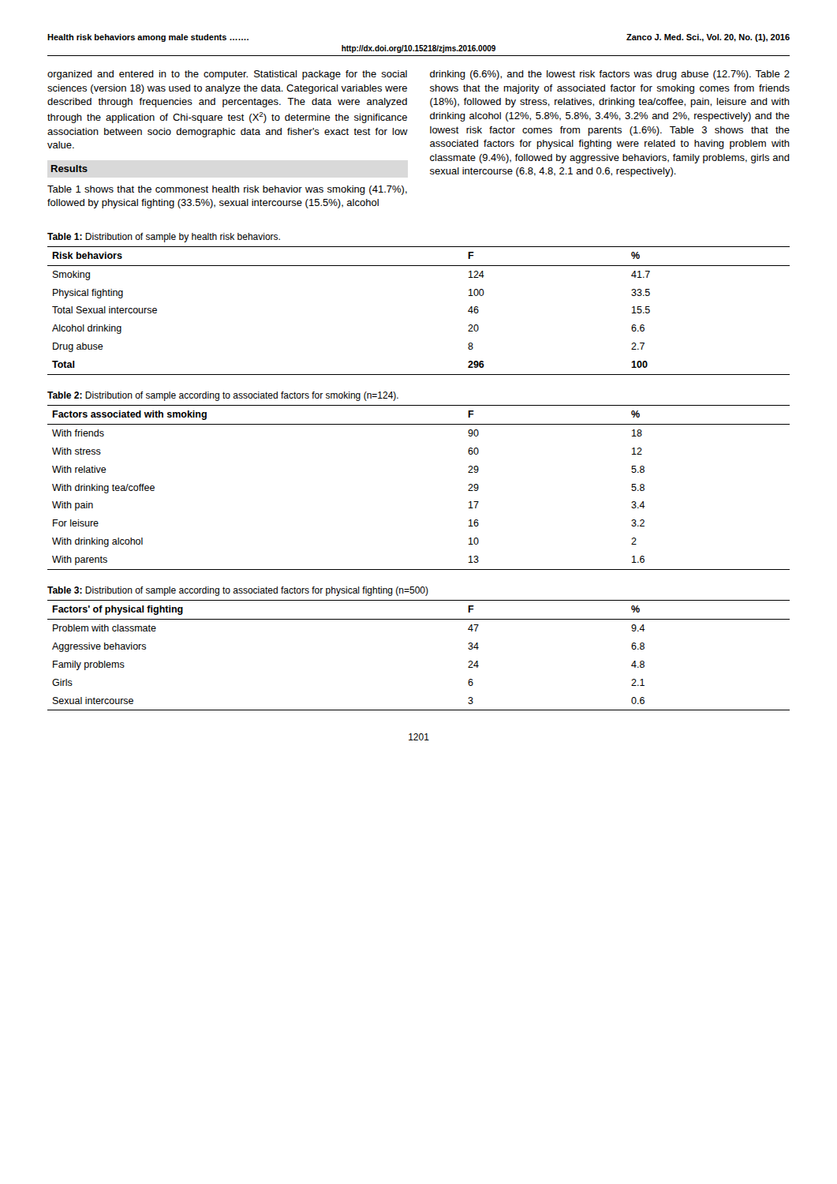Health risk behaviors among male students ……. Zanco J. Med. Sci., Vol. 20, No. (1), 2016
http://dx.doi.org/10.15218/zjms.2016.0009
organized and entered in to the computer. Statistical package for the social sciences (version 18) was used to analyze the data. Categorical variables were described through frequencies and percentages. The data were analyzed through the application of Chi-square test (X2) to determine the significance association between socio demographic data and fisher's exact test for low value.
Results
Table 1 shows that the commonest health risk behavior was smoking (41.7%), followed by physical fighting (33.5%), sexual intercourse (15.5%), alcohol
drinking (6.6%), and the lowest risk factors was drug abuse (12.7%). Table 2 shows that the majority of associated factor for smoking comes from friends (18%), followed by stress, relatives, drinking tea/coffee, pain, leisure and with drinking alcohol (12%, 5.8%, 5.8%, 3.4%, 3.2% and 2%, respectively) and the lowest risk factor comes from parents (1.6%). Table 3 shows that the associated factors for physical fighting were related to having problem with classmate (9.4%), followed by aggressive behaviors, family problems, girls and sexual intercourse (6.8, 4.8, 2.1 and 0.6, respectively).
Table 1: Distribution of sample by health risk behaviors.
| Risk behaviors | F | % |
| --- | --- | --- |
| Smoking | 124 | 41.7 |
| Physical fighting | 100 | 33.5 |
| Total Sexual intercourse | 46 | 15.5 |
| Alcohol drinking | 20 | 6.6 |
| Drug abuse | 8 | 2.7 |
| Total | 296 | 100 |
Table 2: Distribution of sample according to associated factors for smoking (n=124).
| Factors associated with smoking | F | % |
| --- | --- | --- |
| With friends | 90 | 18 |
| With stress | 60 | 12 |
| With relative | 29 | 5.8 |
| With drinking tea/coffee | 29 | 5.8 |
| With pain | 17 | 3.4 |
| For leisure | 16 | 3.2 |
| With drinking alcohol | 10 | 2 |
| With parents | 13 | 1.6 |
Table 3: Distribution of sample according to associated factors for physical fighting (n=500)
| Factors' of physical fighting | F | % |
| --- | --- | --- |
| Problem with classmate | 47 | 9.4 |
| Aggressive behaviors | 34 | 6.8 |
| Family problems | 24 | 4.8 |
| Girls | 6 | 2.1 |
| Sexual intercourse | 3 | 0.6 |
1201